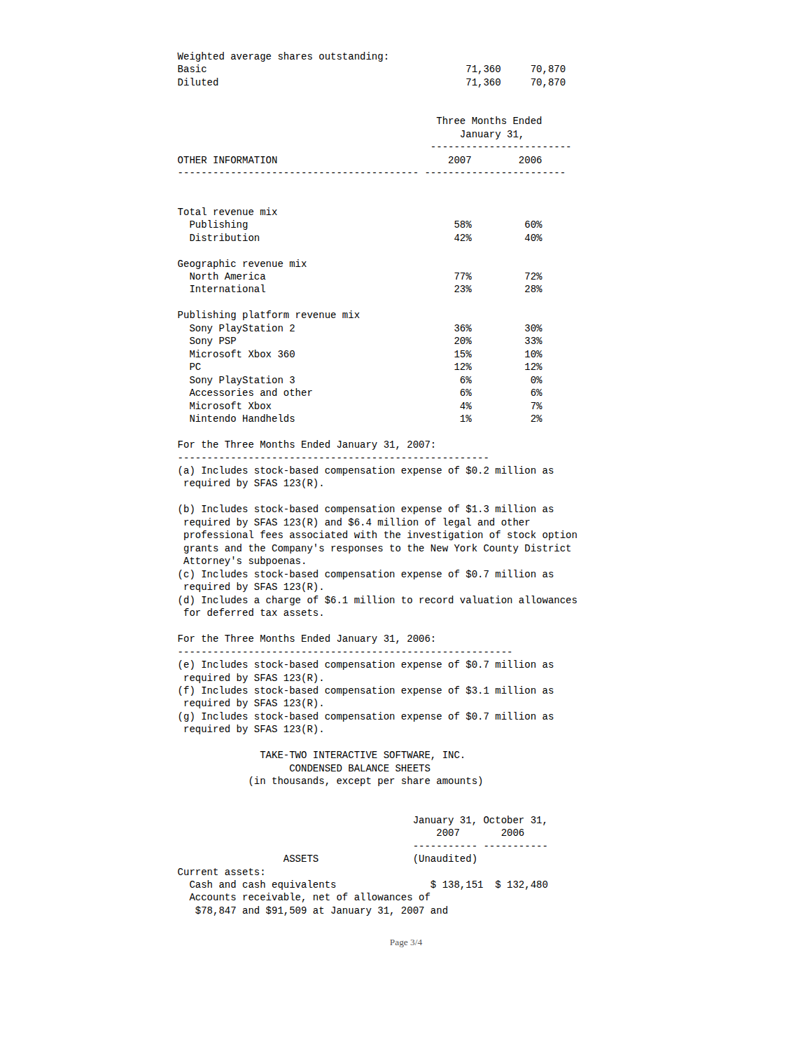Weighted average shares outstanding:
Basic                                            71,360     70,870
Diluted                                          71,360     70,870


                                            Three Months Ended
                                                January 31,
                                           ------------------------
OTHER INFORMATION                             2007        2006
----------------------------------------- ------------------------


Total revenue mix
  Publishing                                   58%         60%
  Distribution                                 42%         40%

Geographic revenue mix
  North America                                77%         72%
  International                                23%         28%

Publishing platform revenue mix
  Sony PlayStation 2                           36%         30%
  Sony PSP                                     20%         33%
  Microsoft Xbox 360                           15%         10%
  PC                                           12%         12%
  Sony PlayStation 3                            6%          0%
  Accessories and other                         6%          6%
  Microsoft Xbox                                4%          7%
  Nintendo Handhelds                            1%          2%

For the Three Months Ended January 31, 2007:
-----------------------------------------------------
(a) Includes stock-based compensation expense of $0.2 million as
 required by SFAS 123(R).

(b) Includes stock-based compensation expense of $1.3 million as
 required by SFAS 123(R) and $6.4 million of legal and other
 professional fees associated with the investigation of stock option
 grants and the Company's responses to the New York County District
 Attorney's subpoenas.
(c) Includes stock-based compensation expense of $0.7 million as
 required by SFAS 123(R).
(d) Includes a charge of $6.1 million to record valuation allowances
 for deferred tax assets.

For the Three Months Ended January 31, 2006:
---------------------------------------------------------
(e) Includes stock-based compensation expense of $0.7 million as
 required by SFAS 123(R).
(f) Includes stock-based compensation expense of $3.1 million as
 required by SFAS 123(R).
(g) Includes stock-based compensation expense of $0.7 million as
 required by SFAS 123(R).

              TAKE-TWO INTERACTIVE SOFTWARE, INC.
                   CONDENSED BALANCE SHEETS
            (in thousands, except per share amounts)


                                        January 31, October 31,
                                            2007       2006
                                        ----------- -----------
                  ASSETS                (Unaudited)
Current assets:
  Cash and cash equivalents                $ 138,151  $ 132,480
  Accounts receivable, net of allowances of
   $78,847 and $91,509 at January 31, 2007 and
Page 3/4